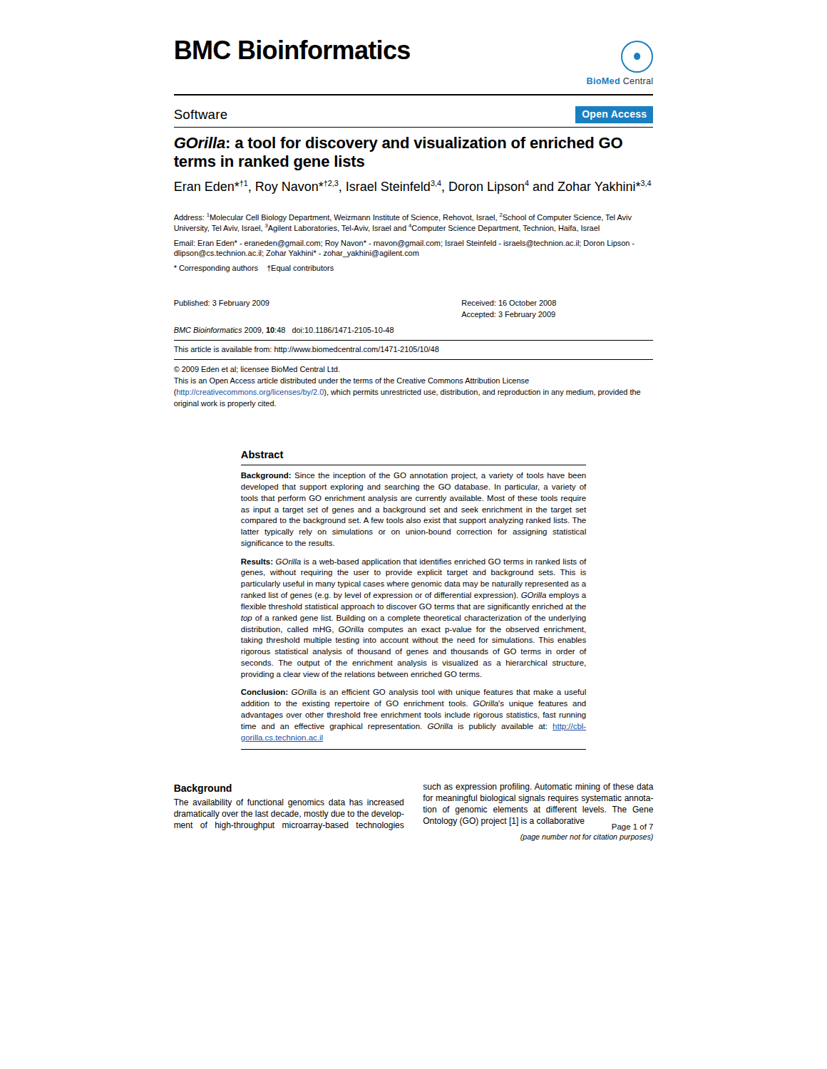BMC Bioinformatics
Bio Med Central
Software
Open Access
GOrilla: a tool for discovery and visualization of enriched GO terms in ranked gene lists
Eran Eden*†1, Roy Navon*†2,3, Israel Steinfeld3,4, Doron Lipson4 and Zohar Yakhini*3,4
Address: 1Molecular Cell Biology Department, Weizmann Institute of Science, Rehovot, Israel, 2School of Computer Science, Tel Aviv University, Tel Aviv, Israel, 3Agilent Laboratories, Tel-Aviv, Israel and 4Computer Science Department, Technion, Haifa, Israel
Email: Eran Eden* - eraneden@gmail.com; Roy Navon* - rnavon@gmail.com; Israel Steinfeld - israels@technion.ac.il; Doron Lipson - dlipson@cs.technion.ac.il; Zohar Yakhini* - zohar_yakhini@agilent.com
* Corresponding authors †Equal contributors
Published: 3 February 2009
Received: 16 October 2008
Accepted: 3 February 2009
BMC Bioinformatics 2009, 10:48 doi:10.1186/1471-2105-10-48
This article is available from: http://www.biomedcentral.com/1471-2105/10/48
© 2009 Eden et al; licensee BioMed Central Ltd.
This is an Open Access article distributed under the terms of the Creative Commons Attribution License (http://creativecommons.org/licenses/by/2.0), which permits unrestricted use, distribution, and reproduction in any medium, provided the original work is properly cited.
Abstract
Background: Since the inception of the GO annotation project, a variety of tools have been developed that support exploring and searching the GO database. In particular, a variety of tools that perform GO enrichment analysis are currently available. Most of these tools require as input a target set of genes and a background set and seek enrichment in the target set compared to the background set. A few tools also exist that support analyzing ranked lists. The latter typically rely on simulations or on union-bound correction for assigning statistical significance to the results.
Results: GOrilla is a web-based application that identifies enriched GO terms in ranked lists of genes, without requiring the user to provide explicit target and background sets. This is particularly useful in many typical cases where genomic data may be naturally represented as a ranked list of genes (e.g. by level of expression or of differential expression). GOrilla employs a flexible threshold statistical approach to discover GO terms that are significantly enriched at the top of a ranked gene list. Building on a complete theoretical characterization of the underlying distribution, called mHG, GOrilla computes an exact p-value for the observed enrichment, taking threshold multiple testing into account without the need for simulations. This enables rigorous statistical analysis of thousand of genes and thousands of GO terms in order of seconds. The output of the enrichment analysis is visualized as a hierarchical structure, providing a clear view of the relations between enriched GO terms.
Conclusion: GOrilla is an efficient GO analysis tool with unique features that make a useful addition to the existing repertoire of GO enrichment tools. GOrilla's unique features and advantages over other threshold free enrichment tools include rigorous statistics, fast running time and an effective graphical representation. GOrilla is publicly available at: http://cbl-gorilla.cs.technion.ac.il
Background
The availability of functional genomics data has increased dramatically over the last decade, mostly due to the development of high-throughput microarray-based technologies such as expression profiling. Automatic mining of these data for meaningful biological signals requires systematic annotation of genomic elements at different levels. The Gene Ontology (GO) project [1] is a collaborative
Page 1 of 7
(page number not for citation purposes)